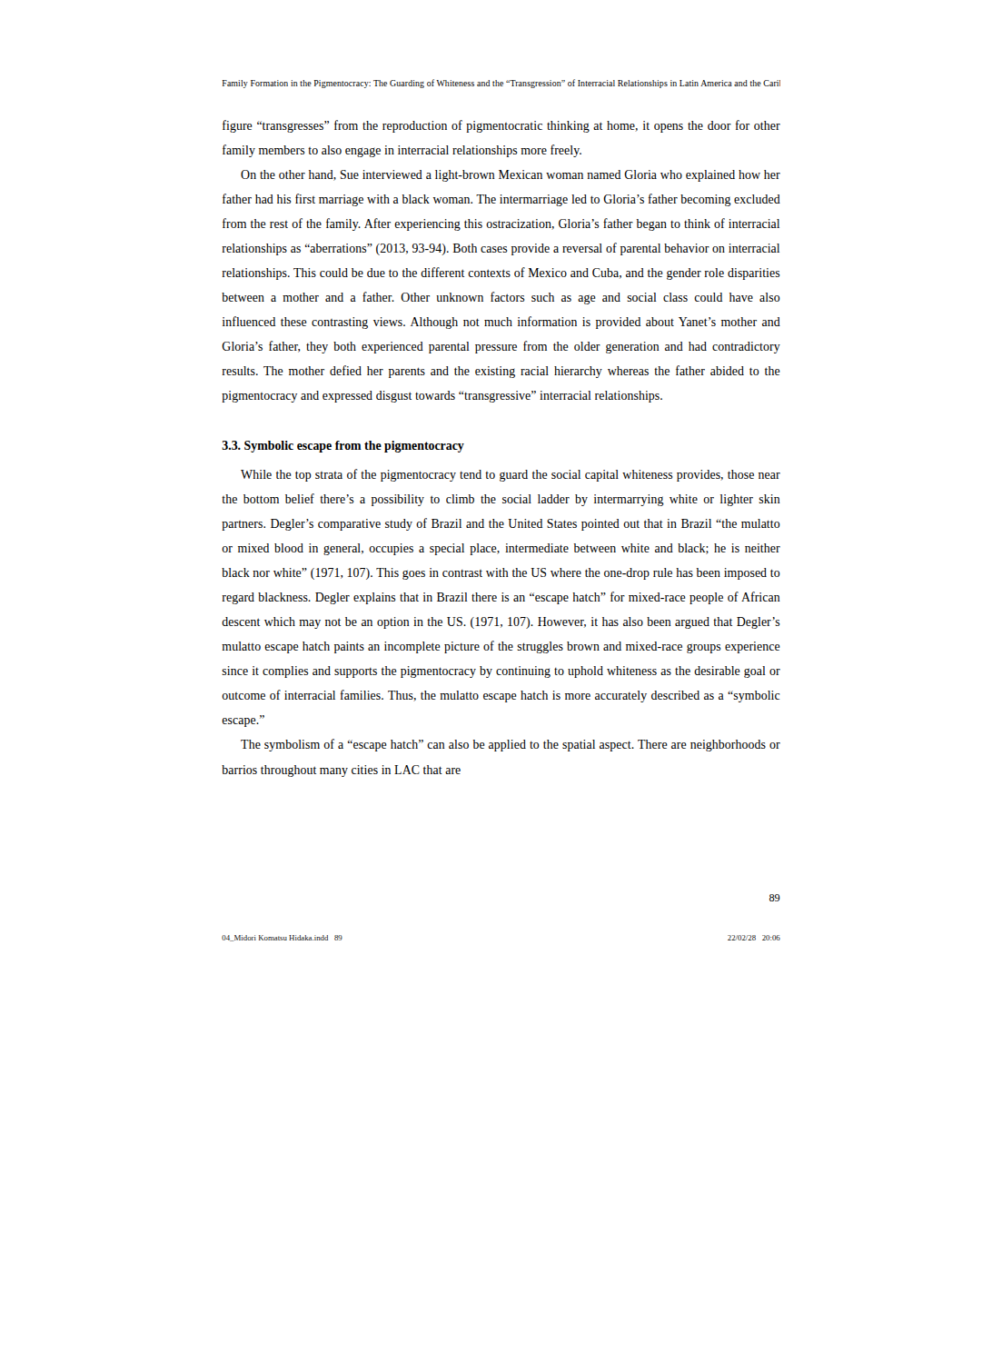Family Formation in the Pigmentocracy: The Guarding of Whiteness and the “Transgression” of Interracial Relationships in Latin America and the Caribbean
figure “transgresses” from the reproduction of pigmentocratic thinking at home, it opens the door for other family members to also engage in interracial relationships more freely.
On the other hand, Sue interviewed a light-brown Mexican woman named Gloria who explained how her father had his first marriage with a black woman. The intermarriage led to Gloria’s father becoming excluded from the rest of the family. After experiencing this ostracization, Gloria’s father began to think of interracial relationships as “aberrations” (2013, 93-94). Both cases provide a reversal of parental behavior on interracial relationships. This could be due to the different contexts of Mexico and Cuba, and the gender role disparities between a mother and a father. Other unknown factors such as age and social class could have also influenced these contrasting views. Although not much information is provided about Yanet’s mother and Gloria’s father, they both experienced parental pressure from the older generation and had contradictory results. The mother defied her parents and the existing racial hierarchy whereas the father abided to the pigmentocracy and expressed disgust towards “transgressive” interracial relationships.
3.3. Symbolic escape from the pigmentocracy
While the top strata of the pigmentocracy tend to guard the social capital whiteness provides, those near the bottom belief there’s a possibility to climb the social ladder by intermarrying white or lighter skin partners. Degler’s comparative study of Brazil and the United States pointed out that in Brazil “the mulatto or mixed blood in general, occupies a special place, intermediate between white and black; he is neither black nor white” (1971, 107). This goes in contrast with the US where the one-drop rule has been imposed to regard blackness. Degler explains that in Brazil there is an “escape hatch” for mixed-race people of African descent which may not be an option in the US. (1971, 107). However, it has also been argued that Degler’s mulatto escape hatch paints an incomplete picture of the struggles brown and mixed-race groups experience since it complies and supports the pigmentocracy by continuing to uphold whiteness as the desirable goal or outcome of interracial families. Thus, the mulatto escape hatch is more accurately described as a “symbolic escape.”
The symbolism of a “escape hatch” can also be applied to the spatial aspect. There are neighborhoods or barrios throughout many cities in LAC that are
89
04_Midori Komatsu Hidaka.indd 89 22/02/28 20:06